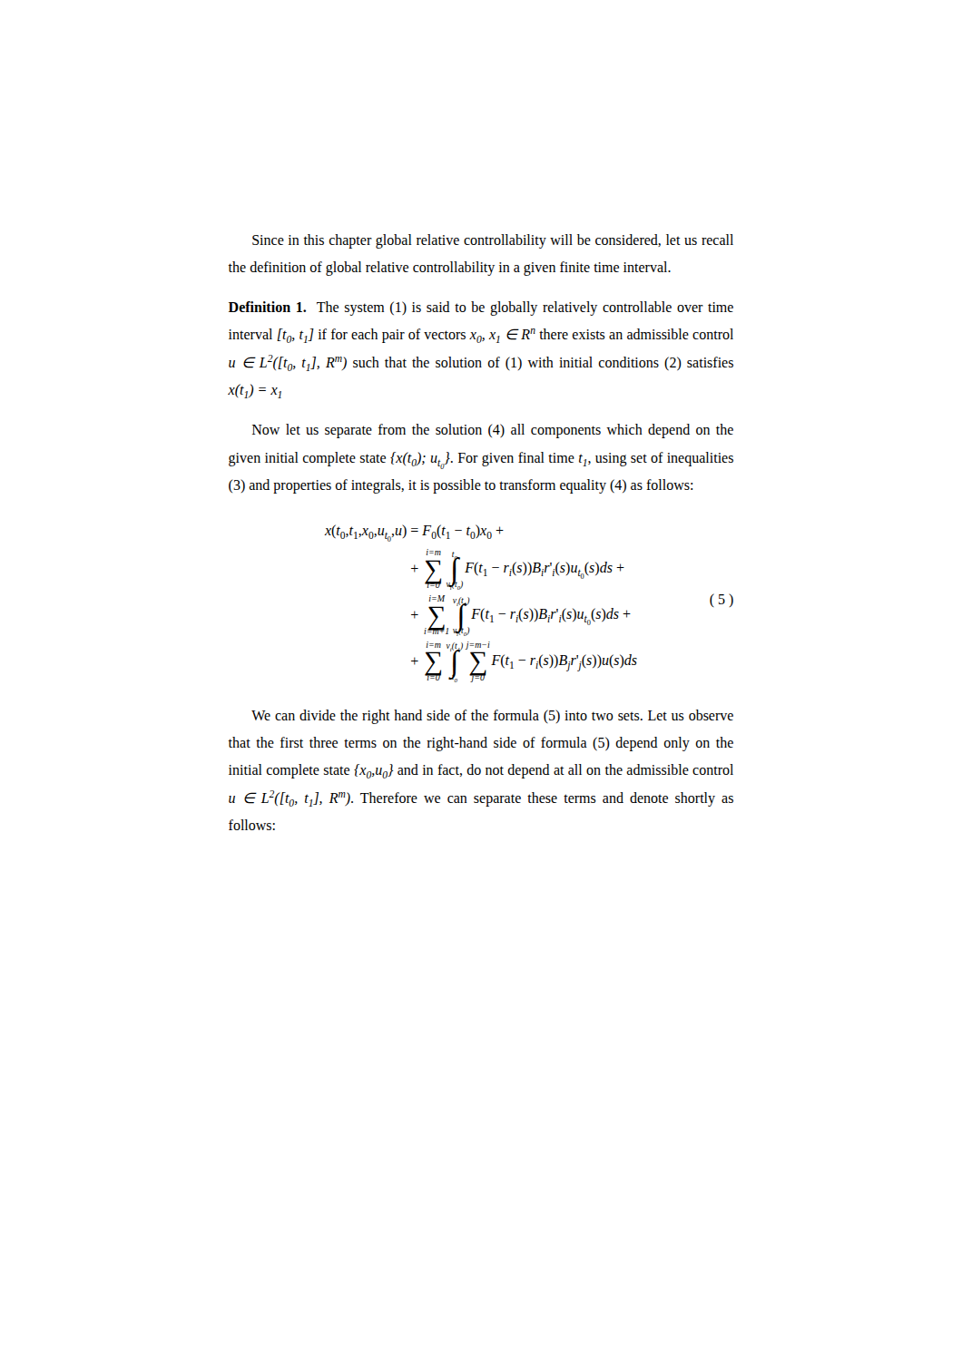Since in this chapter global relative controllability will be considered, let us recall the definition of global relative controllability in a given finite time interval.
Definition 1. The system (1) is said to be globally relatively controllable over time interval [t0, t1] if for each pair of vectors x0, x1 ∈ Rn there exists an admissible control u ∈ L2([t0, t1], Rm) such that the solution of (1) with initial conditions (2) satisfies x(t1) = x1
Now let us separate from the solution (4) all components which depend on the given initial complete state {x(t0); ut0}. For given final time t1, using set of inequalities (3) and properties of integrals, it is possible to transform equality (4) as follows:
| x ( t 0 , t 1 , x 0 , u t 0 , u ) = | F 0 ( t 1 − t 0 ) x 0 + |
| + | i=m ∑ i=0 t 0 ∫ v i (t 0 ) F ( t 1 − r i ( s )) B i r ' i ( s ) u t 0 ( s ) ds + |
| + | i=M ∑ i=m+1 v i (t 1 ) ∫ v i (t 0 ) F ( t 1 − r i ( s )) B i r ' i ( s ) u t 0 ( s ) ds + |
| + | i=m ∑ i=0 v i (t 1 ) ∫ t 0 j=m−i ∑ j=0 F ( t 1 − r i ( s )) B j r ' j ( s )) u ( s ) ds |
( 5 )
We can divide the right hand side of the formula (5) into two sets. Let us observe that the first three terms on the right-hand side of formula (5) depend only on the initial complete state {x0,u0} and in fact, do not depend at all on the admissible control u ∈ L2([t0, t1], Rm). Therefore we can separate these terms and denote shortly as follows: